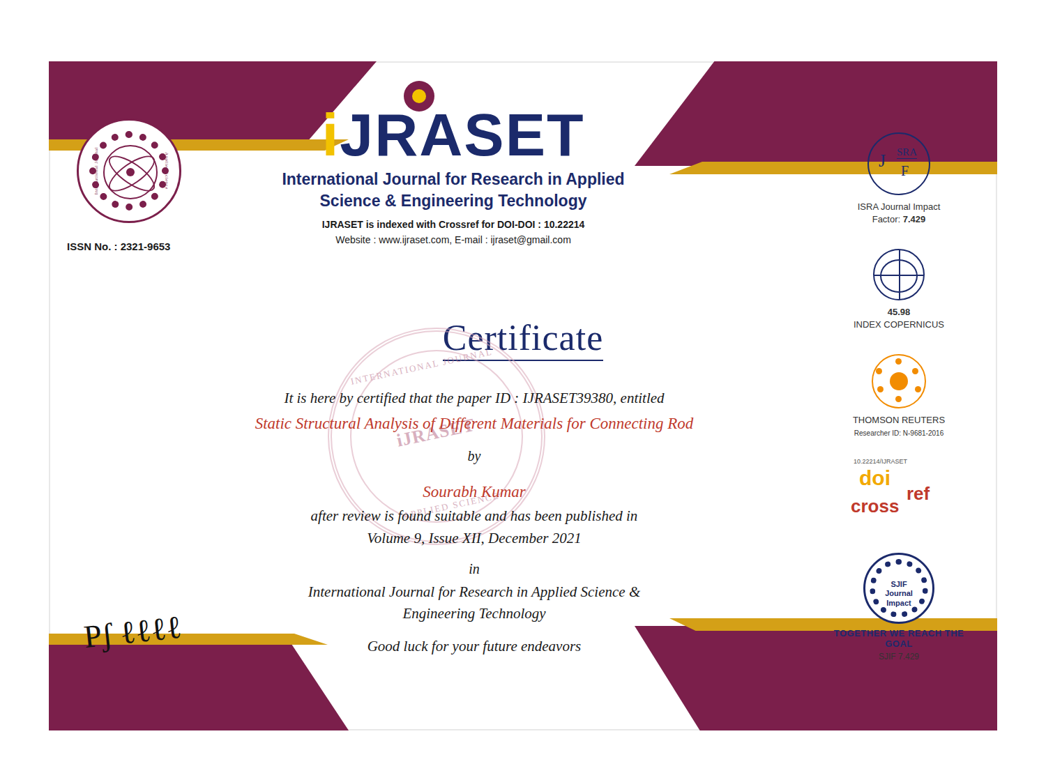International Journal
Applied Science
ISSN No. : 2321-9653
i JRASET
International Journal for Research in Applied
Science & Engineering Technology
IJRASET is indexed with Crossref for DOI-DOI : 10.22214
Website : www.ijraset.com, E-mail : ijraset@gmail.com
Certificate
INTERNATIONAL JOURNAL
iJRASET
APPLIED SCIENCE
It is here by certified that the paper ID : IJRASET39380, entitled
Static Structural Analysis of Different Materials for Connecting Rod
by
Sourabh Kumar
after review is found suitable and has been published in
Volume 9, Issue XII, December 2021
in
International Journal for Research in Applied Science &
Engineering Technology
Good luck for your future endeavors
Pʃ ℓℓℓℓ
Editor in Chief, iJRASET
J SRA F
ISRA Journal Impact
Factor: 7.429
45.98
INDEX COPERNICUS
THOMSON REUTERS
Researcher ID: N-9681-2016
10.22214/IJRASET
doi
cross
ref
SJIF
Journal
Impact
TOGETHER WE REACH THE GOAL
SJIF 7.429